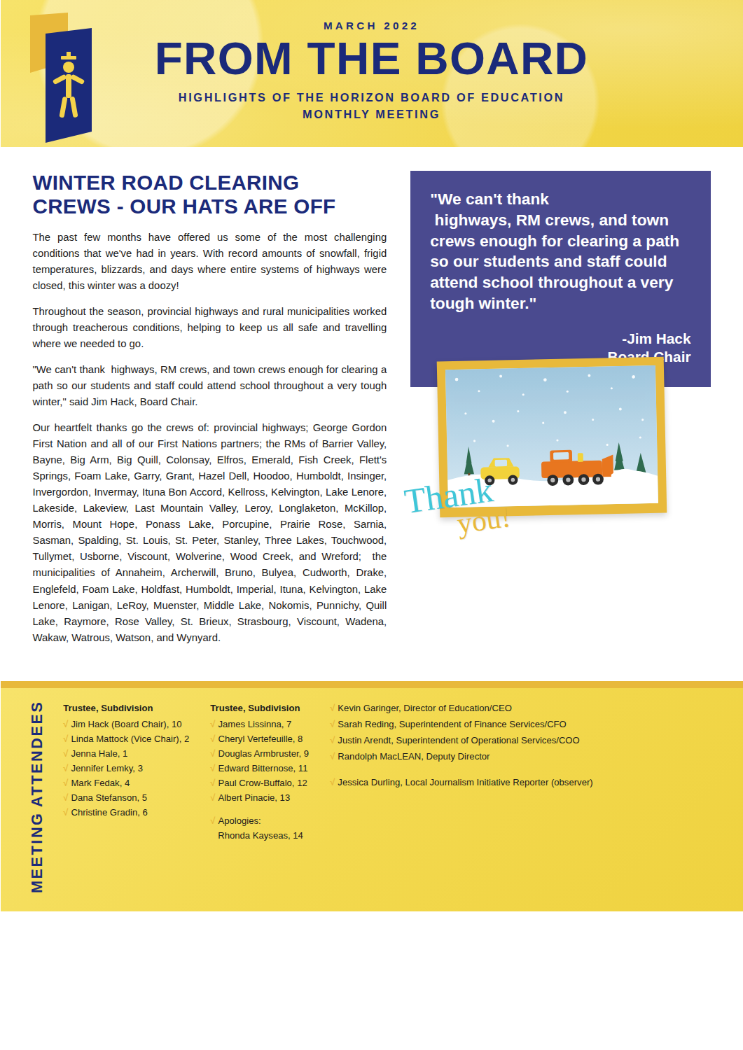MARCH 2022
FROM THE BOARD
HIGHLIGHTS OF THE HORIZON BOARD OF EDUCATION
MONTHLY MEETING
WINTER ROAD CLEARING
CREWS - OUR HATS ARE OFF
The past few months have offered us some of the most challenging conditions that we've had in years. With record amounts of snowfall, frigid temperatures, blizzards, and days where entire systems of highways were closed, this winter was a doozy!
Throughout the season, provincial highways and rural municipalities worked through treacherous conditions, helping to keep us all safe and travelling where we needed to go.
"We can't thank highways, RM crews, and town crews enough for clearing a path so our students and staff could attend school throughout a very tough winter," said Jim Hack, Board Chair.
Our heartfelt thanks go the crews of: provincial highways; George Gordon First Nation and all of our First Nations partners; the RMs of Barrier Valley, Bayne, Big Arm, Big Quill, Colonsay, Elfros, Emerald, Fish Creek, Flett's Springs, Foam Lake, Garry, Grant, Hazel Dell, Hoodoo, Humboldt, Insinger, Invergordon, Invermay, Ituna Bon Accord, Kellross, Kelvington, Lake Lenore, Lakeside, Lakeview, Last Mountain Valley, Leroy, Longlaketon, McKillop, Morris, Mount Hope, Ponass Lake, Porcupine, Prairie Rose, Sarnia, Sasman, Spalding, St. Louis, St. Peter, Stanley, Three Lakes, Touchwood, Tullymet, Usborne, Viscount, Wolverine, Wood Creek, and Wreford; the municipalities of Annaheim, Archerwill, Bruno, Bulyea, Cudworth, Drake, Englefeld, Foam Lake, Holdfast, Humboldt, Imperial, Ituna, Kelvington, Lake Lenore, Lanigan, LeRoy, Muenster, Middle Lake, Nokomis, Punnichy, Quill Lake, Raymore, Rose Valley, St. Brieux, Strasbourg, Viscount, Wadena, Wakaw, Watrous, Watson, and Wynyard.
"We can't thank
highways, RM crews, and town crews enough for clearing a path so our students and staff could attend school throughout a very tough winter."
-Jim Hack
Board Chair
Thank you!
MEETING ATTENDEES
Trustee, Subdivision
√Jim Hack (Board Chair), 10
√Linda Mattock (Vice Chair), 2
√Jenna Hale, 1
√Jennifer Lemky, 3
√Mark Fedak, 4
√Dana Stefanson, 5
√Christine Gradin, 6
Trustee, Subdivision
√James Lissinna, 7
√Cheryl Vertefeuille, 8
√Douglas Armbruster, 9
√Edward Bitternose, 11
√Paul Crow-Buffalo, 12
√Albert Pinacie, 13
√Apologies:
Rhonda Kayseas, 14
√Kevin Garinger, Director of Education/CEO
√Sarah Reding, Superintendent of Finance Services/CFO
√Justin Arendt, Superintendent of Operational Services/COO
√Randolph MacLEAN, Deputy Director
√Jessica Durling, Local Journalism Initiative Reporter (observer)